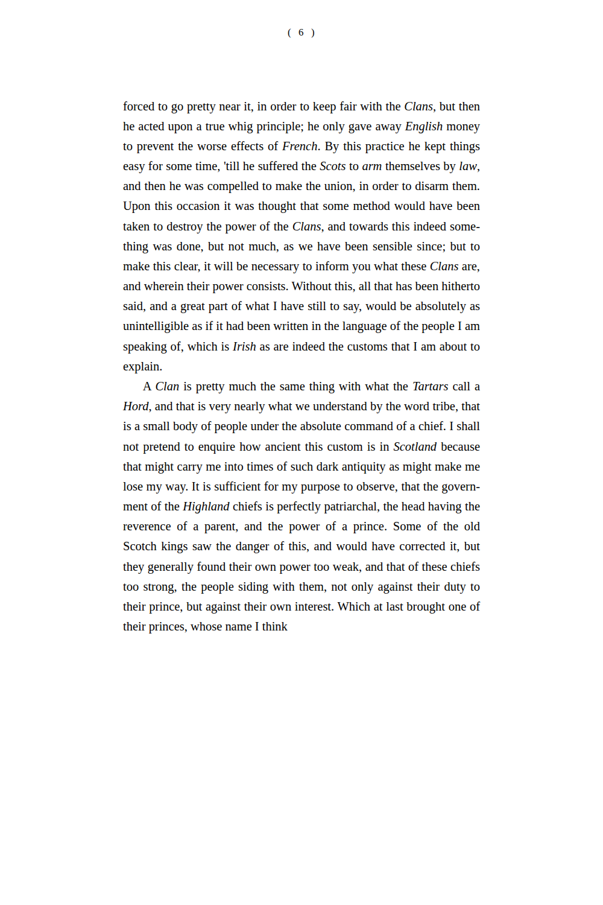( 6 )
forced to go pretty near it, in order to keep fair with the Clans, but then he acted upon a true whig principle; he only gave away English money to prevent the worse effects of French. By this practice he kept things easy for some time, 'till he suffered the Scots to arm themselves by law, and then he was compelled to make the union, in order to disarm them. Upon this occasion it was thought that some method would have been taken to destroy the power of the Clans, and towards this indeed something was done, but not much, as we have been sensible since; but to make this clear, it will be necessary to inform you what these Clans are, and wherein their power consists. Without this, all that has been hitherto said, and a great part of what I have still to say, would be absolutely as unintelligible as if it had been written in the language of the people I am speaking of, which is Irish as are indeed the customs that I am about to explain.
A Clan is pretty much the same thing with what the Tartars call a Hord, and that is very nearly what we understand by the word tribe, that is a small body of people under the absolute command of a chief. I shall not pretend to enquire how ancient this custom is in Scotland because that might carry me into times of such dark antiquity as might make me lose my way. It is sufficient for my purpose to observe, that the government of the Highland chiefs is perfectly patriarchal, the head having the reverence of a parent, and the power of a prince. Some of the old Scotch kings saw the danger of this, and would have corrected it, but they generally found their own power too weak, and that of these chiefs too strong, the people siding with them, not only against their duty to their prince, but against their own interest. Which at last brought one of their princes, whose name I think